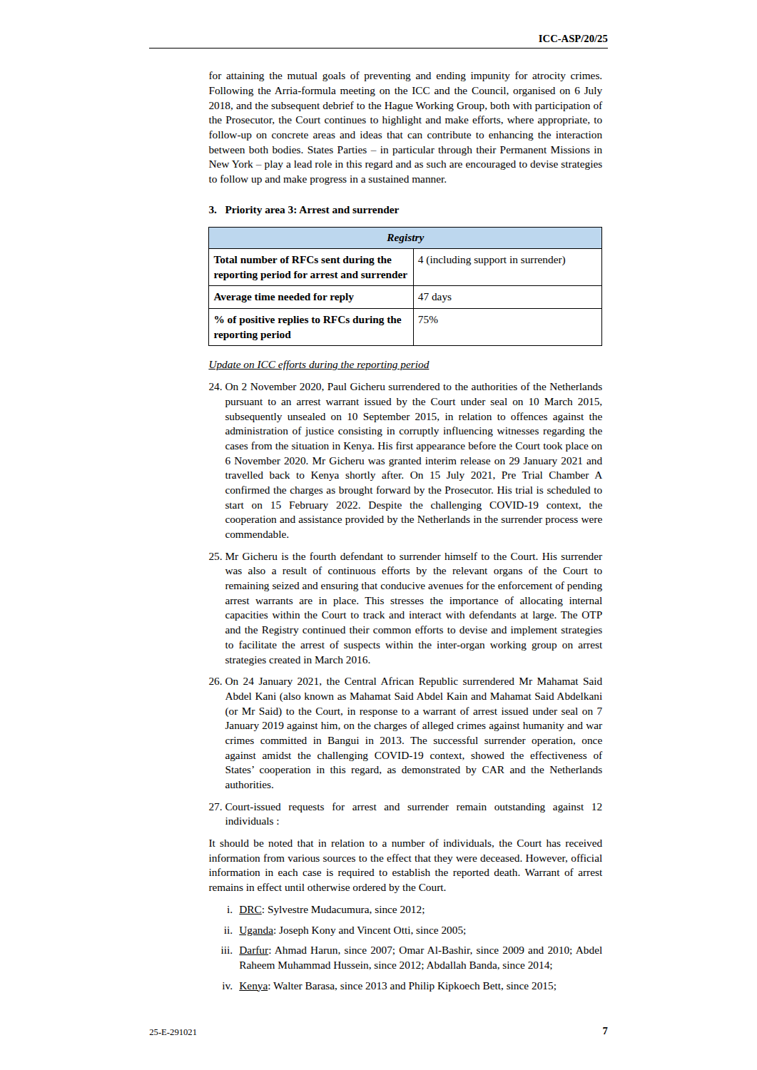ICC-ASP/20/25
for attaining the mutual goals of preventing and ending impunity for atrocity crimes. Following the Arria-formula meeting on the ICC and the Council, organised on 6 July 2018, and the subsequent debrief to the Hague Working Group, both with participation of the Prosecutor, the Court continues to highlight and make efforts, where appropriate, to follow-up on concrete areas and ideas that can contribute to enhancing the interaction between both bodies. States Parties – in particular through their Permanent Missions in New York – play a lead role in this regard and as such are encouraged to devise strategies to follow up and make progress in a sustained manner.
3.
Priority area 3: Arrest and surrender
| Registry |
| --- |
| Total number of RFCs sent during the reporting period for arrest and surrender | 4 (including support in surrender) |
| Average time needed for reply | 47 days |
| % of positive replies to RFCs during the reporting period | 75% |
Update on ICC efforts during the reporting period
24.
On 2 November 2020, Paul Gicheru surrendered to the authorities of the Netherlands pursuant to an arrest warrant issued by the Court under seal on 10 March 2015, subsequently unsealed on 10 September 2015, in relation to offences against the administration of justice consisting in corruptly influencing witnesses regarding the cases from the situation in Kenya. His first appearance before the Court took place on 6 November 2020. Mr Gicheru was granted interim release on 29 January 2021 and travelled back to Kenya shortly after. On 15 July 2021, Pre Trial Chamber A confirmed the charges as brought forward by the Prosecutor. His trial is scheduled to start on 15 February 2022. Despite the challenging COVID-19 context, the cooperation and assistance provided by the Netherlands in the surrender process were commendable.
25.
Mr Gicheru is the fourth defendant to surrender himself to the Court. His surrender was also a result of continuous efforts by the relevant organs of the Court to remaining seized and ensuring that conducive avenues for the enforcement of pending arrest warrants are in place. This stresses the importance of allocating internal capacities within the Court to track and interact with defendants at large. The OTP and the Registry continued their common efforts to devise and implement strategies to facilitate the arrest of suspects within the inter-organ working group on arrest strategies created in March 2016.
26.
On 24 January 2021, the Central African Republic surrendered Mr Mahamat Said Abdel Kani (also known as Mahamat Said Abdel Kain and Mahamat Said Abdelkani (or Mr Said) to the Court, in response to a warrant of arrest issued under seal on 7 January 2019 against him, on the charges of alleged crimes against humanity and war crimes committed in Bangui in 2013. The successful surrender operation, once against amidst the challenging COVID-19 context, showed the effectiveness of States’ cooperation in this regard, as demonstrated by CAR and the Netherlands authorities.
27.
Court-issued requests for arrest and surrender remain outstanding against 12 individuals :
It should be noted that in relation to a number of individuals, the Court has received information from various sources to the effect that they were deceased. However, official information in each case is required to establish the reported death. Warrant of arrest remains in effect until otherwise ordered by the Court.
i.
DRC: Sylvestre Mudacumura, since 2012;
ii.
Uganda: Joseph Kony and Vincent Otti, since 2005;
iii.
Darfur: Ahmad Harun, since 2007; Omar Al-Bashir, since 2009 and 2010; Abdel Raheem Muhammad Hussein, since 2012; Abdallah Banda, since 2014;
iv.
Kenya: Walter Barasa, since 2013 and Philip Kipkoech Bett, since 2015;
25-E-291021
7